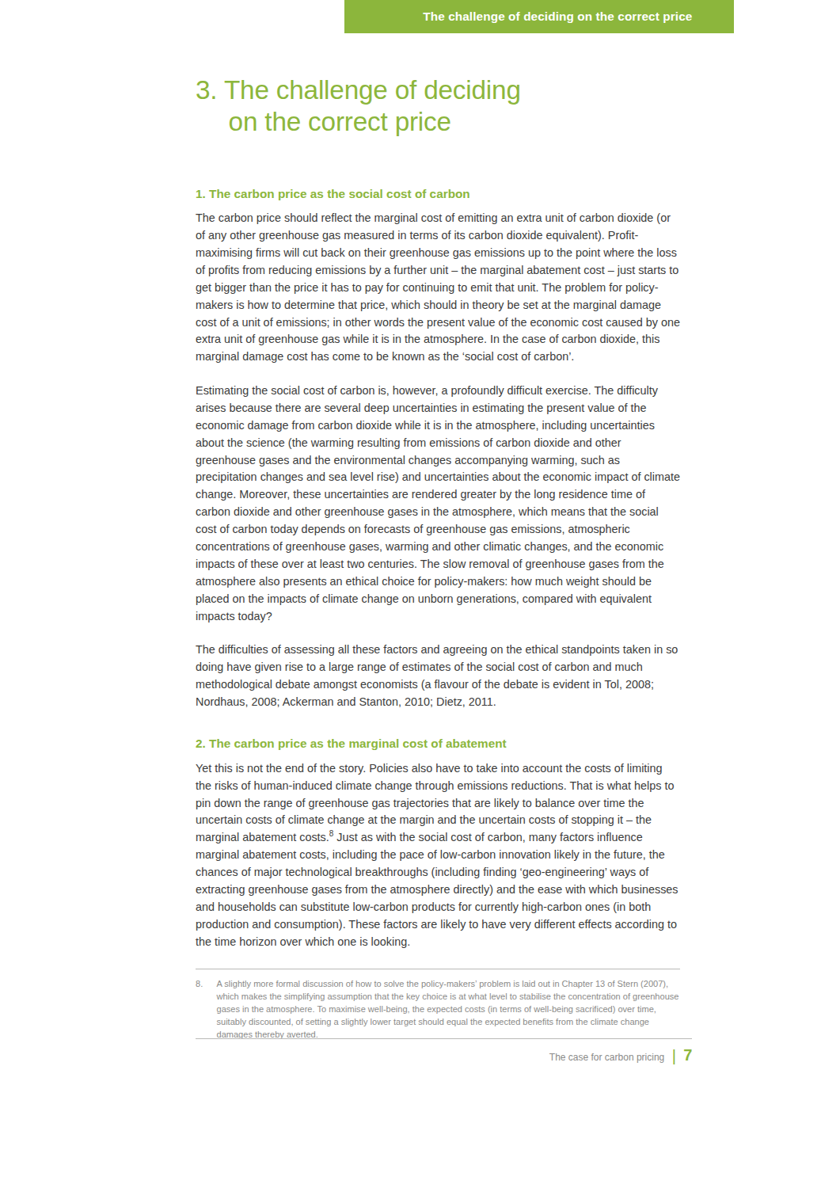The challenge of deciding on the correct price
3. The challenge of decidingon the correct price
1. The carbon price as the social cost of carbon
The carbon price should reflect the marginal cost of emitting an extra unit of carbon dioxide (or of any other greenhouse gas measured in terms of its carbon dioxide equivalent). Profit-maximising firms will cut back on their greenhouse gas emissions up to the point where the loss of profits from reducing emissions by a further unit – the marginal abatement cost – just starts to get bigger than the price it has to pay for continuing to emit that unit. The problem for policy-makers is how to determine that price, which should in theory be set at the marginal damage cost of a unit of emissions; in other words the present value of the economic cost caused by one extra unit of greenhouse gas while it is in the atmosphere. In the case of carbon dioxide, this marginal damage cost has come to be known as the ‘social cost of carbon’.
Estimating the social cost of carbon is, however, a profoundly difficult exercise. The difficulty arises because there are several deep uncertainties in estimating the present value of the economic damage from carbon dioxide while it is in the atmosphere, including uncertainties about the science (the warming resulting from emissions of carbon dioxide and other greenhouse gases and the environmental changes accompanying warming, such as precipitation changes and sea level rise) and uncertainties about the economic impact of climate change. Moreover, these uncertainties are rendered greater by the long residence time of carbon dioxide and other greenhouse gases in the atmosphere, which means that the social cost of carbon today depends on forecasts of greenhouse gas emissions, atmospheric concentrations of greenhouse gases, warming and other climatic changes, and the economic impacts of these over at least two centuries. The slow removal of greenhouse gases from the atmosphere also presents an ethical choice for policy-makers: how much weight should be placed on the impacts of climate change on unborn generations, compared with equivalent impacts today?
The difficulties of assessing all these factors and agreeing on the ethical standpoints taken in so doing have given rise to a large range of estimates of the social cost of carbon and much methodological debate amongst economists (a flavour of the debate is evident in Tol, 2008; Nordhaus, 2008; Ackerman and Stanton, 2010; Dietz, 2011.
2. The carbon price as the marginal cost of abatement
Yet this is not the end of the story. Policies also have to take into account the costs of limiting the risks of human-induced climate change through emissions reductions. That is what helps to pin down the range of greenhouse gas trajectories that are likely to balance over time the uncertain costs of climate change at the margin and the uncertain costs of stopping it – the marginal abatement costs.8 Just as with the social cost of carbon, many factors influence marginal abatement costs, including the pace of low-carbon innovation likely in the future, the chances of major technological breakthroughs (including finding ‘geo-engineering’ ways of extracting greenhouse gases from the atmosphere directly) and the ease with which businesses and households can substitute low-carbon products for currently high-carbon ones (in both production and consumption). These factors are likely to have very different effects according to the time horizon over which one is looking.
8.
A slightly more formal discussion of how to solve the policy-makers’ problem is laid out in Chapter 13 of Stern (2007), which makes the simplifying assumption that the key choice is at what level to stabilise the concentration of greenhouse gases in the atmosphere. To maximise well-being, the expected costs (in terms of well-being sacrificed) over time, suitably discounted, of setting a slightly lower target should equal the expected benefits from the climate change damages thereby averted.
The case for carbon pricing | 7